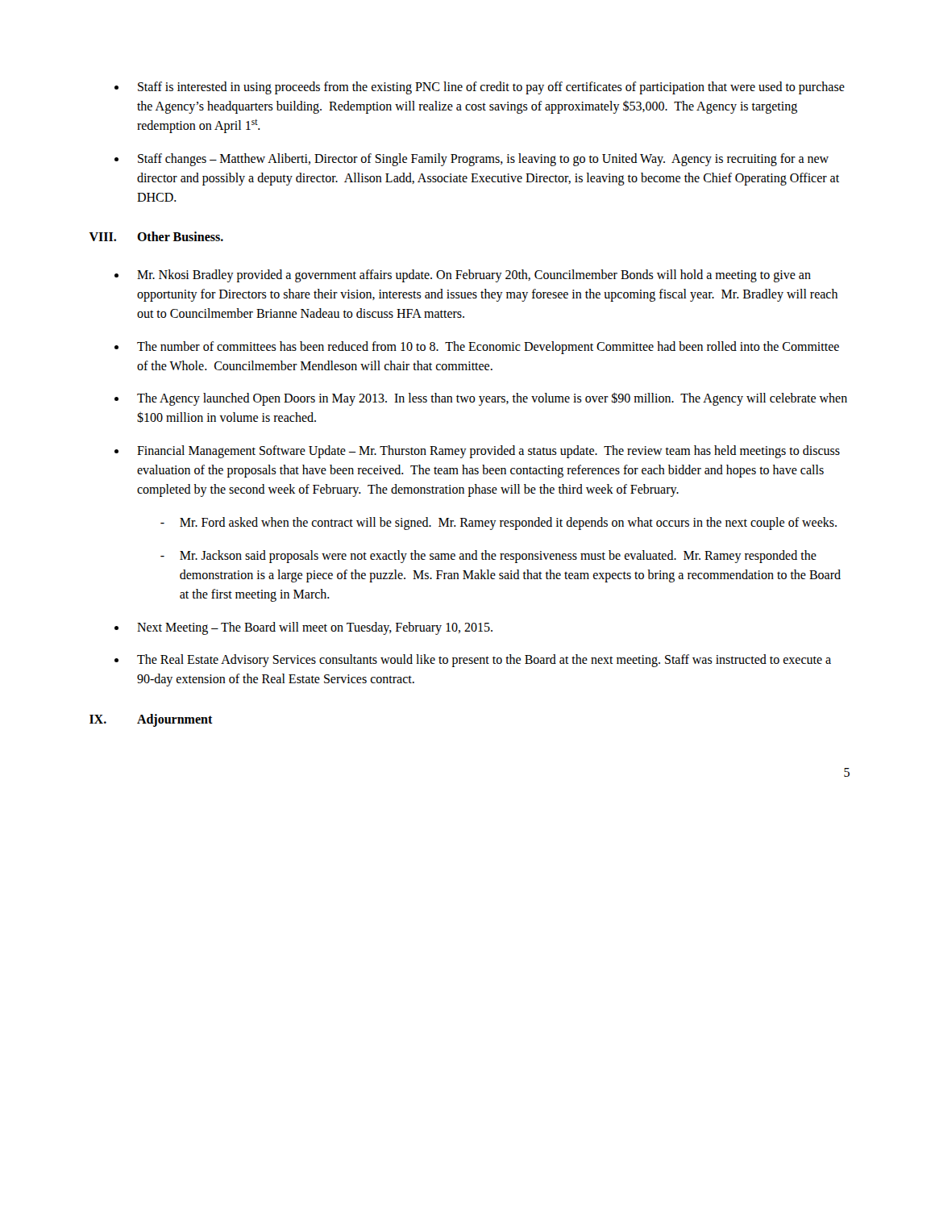Staff is interested in using proceeds from the existing PNC line of credit to pay off certificates of participation that were used to purchase the Agency’s headquarters building. Redemption will realize a cost savings of approximately $53,000. The Agency is targeting redemption on April 1st.
Staff changes – Matthew Aliberti, Director of Single Family Programs, is leaving to go to United Way. Agency is recruiting for a new director and possibly a deputy director. Allison Ladd, Associate Executive Director, is leaving to become the Chief Operating Officer at DHCD.
VIII. Other Business.
Mr. Nkosi Bradley provided a government affairs update. On February 20th, Councilmember Bonds will hold a meeting to give an opportunity for Directors to share their vision, interests and issues they may foresee in the upcoming fiscal year. Mr. Bradley will reach out to Councilmember Brianne Nadeau to discuss HFA matters.
The number of committees has been reduced from 10 to 8. The Economic Development Committee had been rolled into the Committee of the Whole. Councilmember Mendleson will chair that committee.
The Agency launched Open Doors in May 2013. In less than two years, the volume is over $90 million. The Agency will celebrate when $100 million in volume is reached.
Financial Management Software Update – Mr. Thurston Ramey provided a status update. The review team has held meetings to discuss evaluation of the proposals that have been received. The team has been contacting references for each bidder and hopes to have calls completed by the second week of February. The demonstration phase will be the third week of February.
Mr. Ford asked when the contract will be signed. Mr. Ramey responded it depends on what occurs in the next couple of weeks.
Mr. Jackson said proposals were not exactly the same and the responsiveness must be evaluated. Mr. Ramey responded the demonstration is a large piece of the puzzle. Ms. Fran Makle said that the team expects to bring a recommendation to the Board at the first meeting in March.
Next Meeting – The Board will meet on Tuesday, February 10, 2015.
The Real Estate Advisory Services consultants would like to present to the Board at the next meeting. Staff was instructed to execute a 90-day extension of the Real Estate Services contract.
IX. Adjournment
5